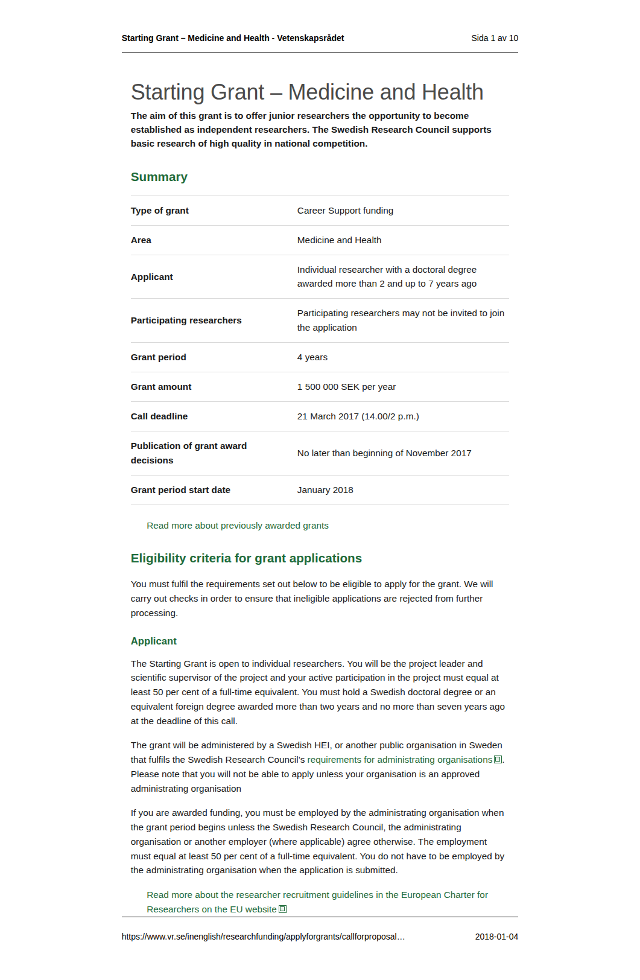Starting Grant – Medicine and Health - Vetenskapsrådet Sida 1 av 10
Starting Grant – Medicine and Health
The aim of this grant is to offer junior researchers the opportunity to become established as independent researchers. The Swedish Research Council supports basic research of high quality in national competition.
Summary
| Type of grant | Career Support funding |
| Area | Medicine and Health |
| Applicant | Individual researcher with a doctoral degree awarded more than 2 and up to 7 years ago |
| Participating researchers | Participating researchers may not be invited to join the application |
| Grant period | 4 years |
| Grant amount | 1 500 000 SEK per year |
| Call deadline | 21 March 2017 (14.00/2 p.m.) |
| Publication of grant award decisions | No later than beginning of November 2017 |
| Grant period start date | January 2018 |
Read more about previously awarded grants
Eligibility criteria for grant applications
You must fulfil the requirements set out below to be eligible to apply for the grant. We will carry out checks in order to ensure that ineligible applications are rejected from further processing.
Applicant
The Starting Grant is open to individual researchers. You will be the project leader and scientific supervisor of the project and your active participation in the project must equal at least 50 per cent of a full-time equivalent. You must hold a Swedish doctoral degree or an equivalent foreign degree awarded more than two years and no more than seven years ago at the deadline of this call.
The grant will be administered by a Swedish HEI, or another public organisation in Sweden that fulfils the Swedish Research Council’s requirements for administrating organisations . Please note that you will not be able to apply unless your organisation is an approved administrating organisation
If you are awarded funding, you must be employed by the administrating organisation when the grant period begins unless the Swedish Research Council, the administrating organisation or another employer (where applicable) agree otherwise. The employment must equal at least 50 per cent of a full-time equivalent. You do not have to be employed by the administrating organisation when the application is submitted.
Read more about the researcher recruitment guidelines in the European Charter for Researchers on the EU website
https://www.vr.se/inenglish/researchfunding/applyforgrants/callforproposals/closedgr... 2018-01-04